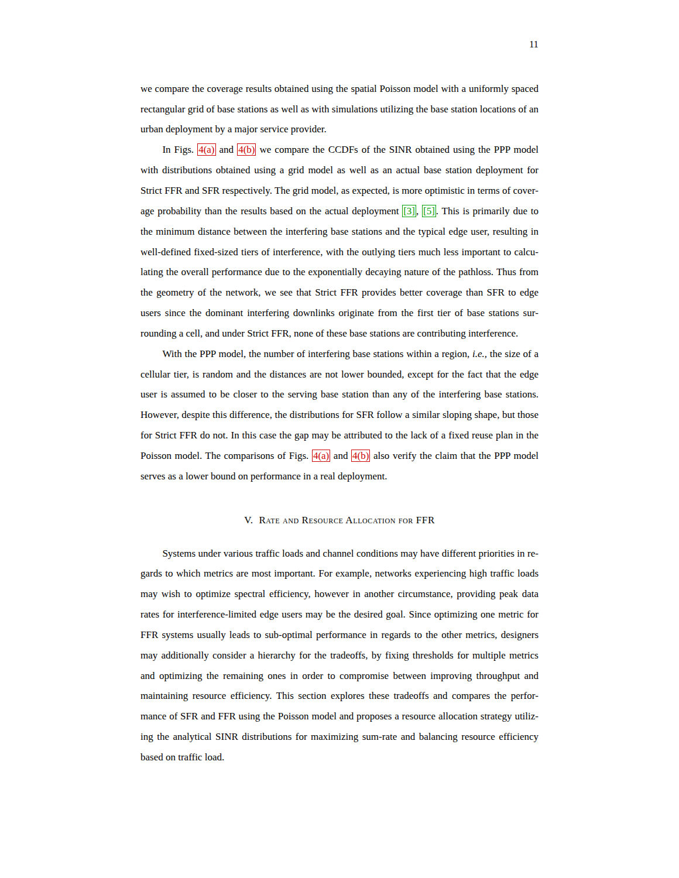11
we compare the coverage results obtained using the spatial Poisson model with a uniformly spaced rectangular grid of base stations as well as with simulations utilizing the base station locations of an urban deployment by a major service provider.
In Figs. 4(a) and 4(b) we compare the CCDFs of the SINR obtained using the PPP model with distributions obtained using a grid model as well as an actual base station deployment for Strict FFR and SFR respectively. The grid model, as expected, is more optimistic in terms of coverage probability than the results based on the actual deployment [3], [5]. This is primarily due to the minimum distance between the interfering base stations and the typical edge user, resulting in well-defined fixed-sized tiers of interference, with the outlying tiers much less important to calculating the overall performance due to the exponentially decaying nature of the pathloss. Thus from the geometry of the network, we see that Strict FFR provides better coverage than SFR to edge users since the dominant interfering downlinks originate from the first tier of base stations surrounding a cell, and under Strict FFR, none of these base stations are contributing interference.
With the PPP model, the number of interfering base stations within a region, i.e., the size of a cellular tier, is random and the distances are not lower bounded, except for the fact that the edge user is assumed to be closer to the serving base station than any of the interfering base stations. However, despite this difference, the distributions for SFR follow a similar sloping shape, but those for Strict FFR do not. In this case the gap may be attributed to the lack of a fixed reuse plan in the Poisson model. The comparisons of Figs. 4(a) and 4(b) also verify the claim that the PPP model serves as a lower bound on performance in a real deployment.
V. Rate and Resource Allocation for FFR
Systems under various traffic loads and channel conditions may have different priorities in regards to which metrics are most important. For example, networks experiencing high traffic loads may wish to optimize spectral efficiency, however in another circumstance, providing peak data rates for interference-limited edge users may be the desired goal. Since optimizing one metric for FFR systems usually leads to sub-optimal performance in regards to the other metrics, designers may additionally consider a hierarchy for the tradeoffs, by fixing thresholds for multiple metrics and optimizing the remaining ones in order to compromise between improving throughput and maintaining resource efficiency. This section explores these tradeoffs and compares the performance of SFR and FFR using the Poisson model and proposes a resource allocation strategy utilizing the analytical SINR distributions for maximizing sum-rate and balancing resource efficiency based on traffic load.